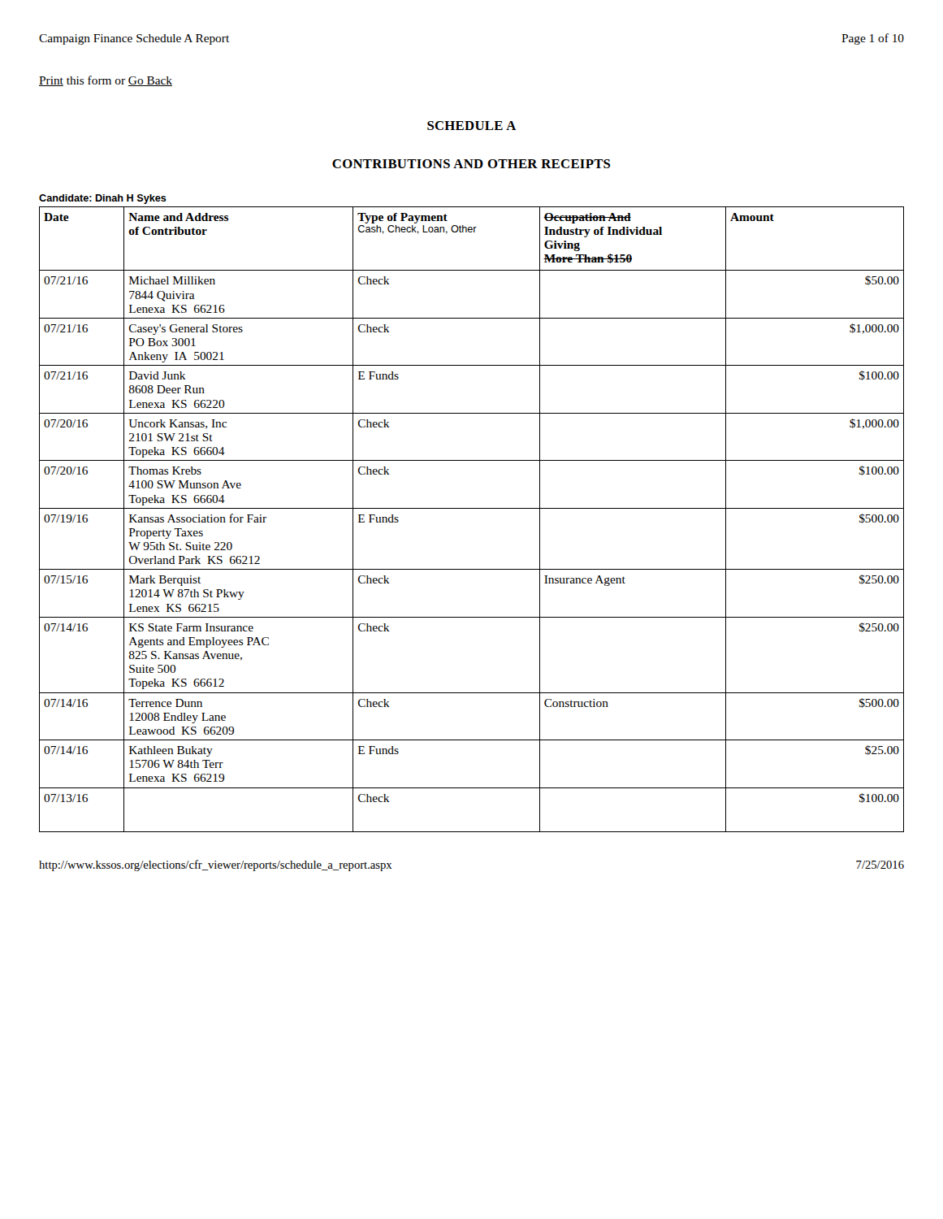Campaign Finance Schedule A Report Page 1 of 10
Print this form or Go Back
SCHEDULE A
CONTRIBUTIONS AND OTHER RECEIPTS
Candidate: Dinah H Sykes
| Date | Name and Address of Contributor | Type of Payment Cash, Check, Loan, Other | Occupation And Industry of Individual Giving More Than $150 | Amount |
| --- | --- | --- | --- | --- |
| 07/21/16 | Michael Milliken 7844 Quivira Lenexa KS 66216 | Check | | $50.00 |
| 07/21/16 | Casey's General Stores PO Box 3001 Ankeny IA 50021 | Check | | $1,000.00 |
| 07/21/16 | David Junk 8608 Deer Run Lenexa KS 66220 | E Funds | | $100.00 |
| 07/20/16 | Uncork Kansas, Inc 2101 SW 21st St Topeka KS 66604 | Check | | $1,000.00 |
| 07/20/16 | Thomas Krebs 4100 SW Munson Ave Topeka KS 66604 | Check | | $100.00 |
| 07/19/16 | Kansas Association for Fair Property Taxes W 95th St. Suite 220 Overland Park KS 66212 | E Funds | | $500.00 |
| 07/15/16 | Mark Berquist 12014 W 87th St Pkwy Lenex KS 66215 | Check | Insurance Agent | $250.00 |
| 07/14/16 | KS State Farm Insurance Agents and Employees PAC 825 S. Kansas Avenue, Suite 500 Topeka KS 66612 | Check | | $250.00 |
| 07/14/16 | Terrence Dunn 12008 Endley Lane Leawood KS 66209 | Check | Construction | $500.00 |
| 07/14/16 | Kathleen Bukaty 15706 W 84th Terr Lenexa KS 66219 | E Funds | | $25.00 |
| 07/13/16 | | Check | | $100.00 |
http://www.kssos.org/elections/cfr_viewer/reports/schedule_a_report.aspx 7/25/2016